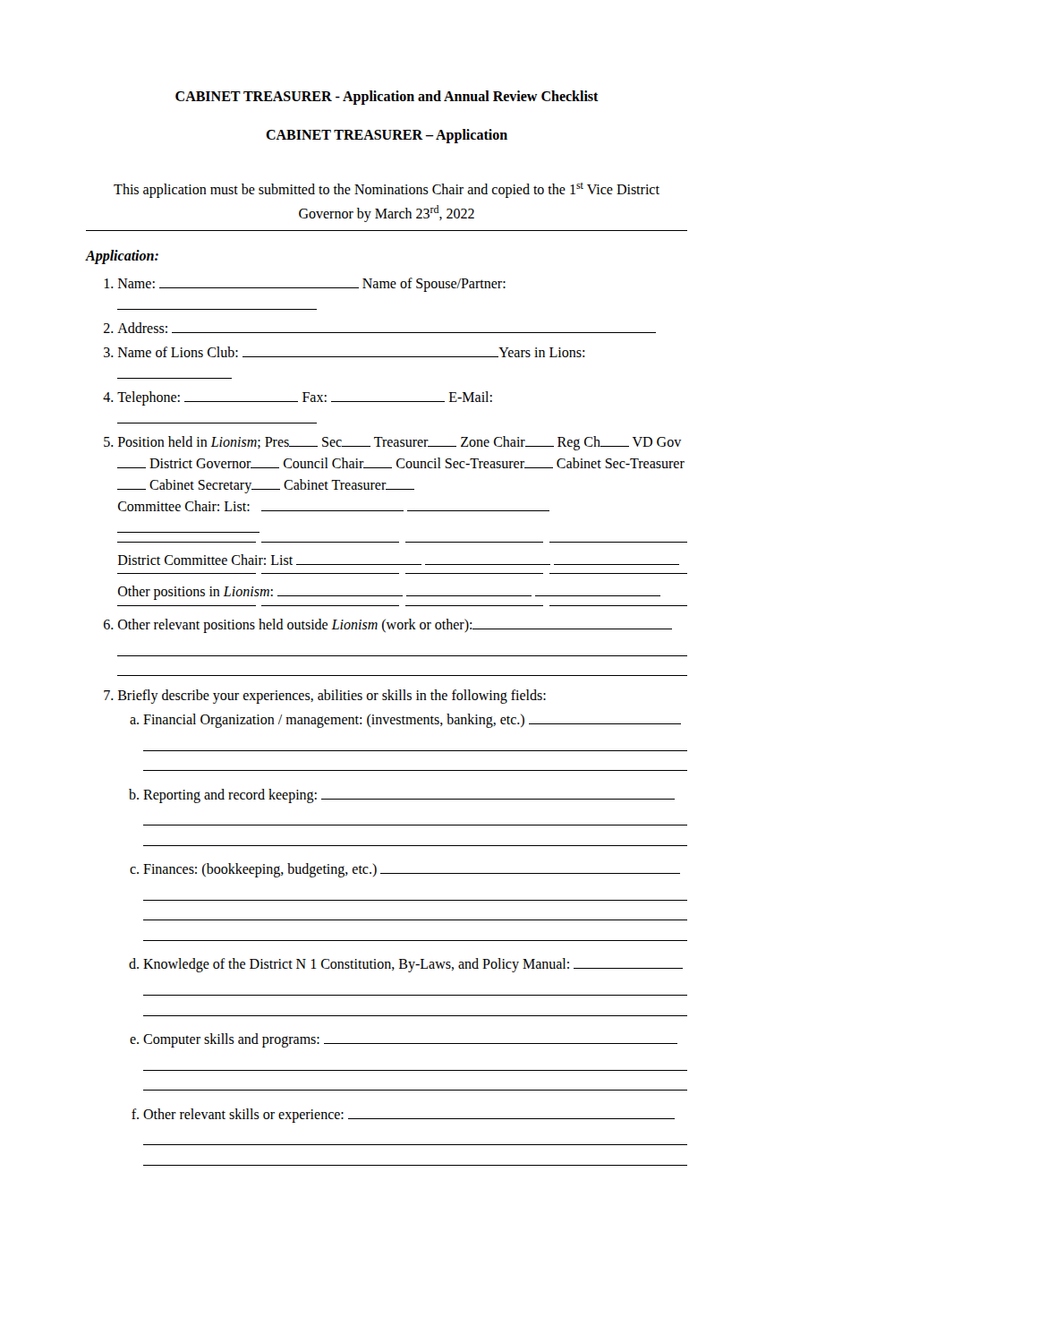CABINET TREASURER - Application and Annual Review Checklist
CABINET TREASURER – Application
This application must be submitted to the Nominations Chair and copied to the 1st Vice District Governor by March 23rd, 2022
Application:
Name: Name of Spouse/Partner:
Address:
Name of Lions Club: Years in Lions:
Telephone: Fax: E-Mail:
Position held in Lionism; Pres Sec Treasurer Zone Chair Reg Ch VD Gov District Governor Council Chair Council Sec-Treasurer Cabinet Sec-Treasurer Cabinet Secretary Cabinet Treasurer
Committee Chair: List:
District Committee Chair: List
Other positions in Lionism:
Other relevant positions held outside Lionism (work or other):
Briefly describe your experiences, abilities or skills in the following fields:
Financial Organization / management: (investments, banking, etc.)
Reporting and record keeping:
Finances: (bookkeeping, budgeting, etc.)
Knowledge of the District N 1 Constitution, By-Laws, and Policy Manual:
Computer skills and programs:
Other relevant skills or experience: